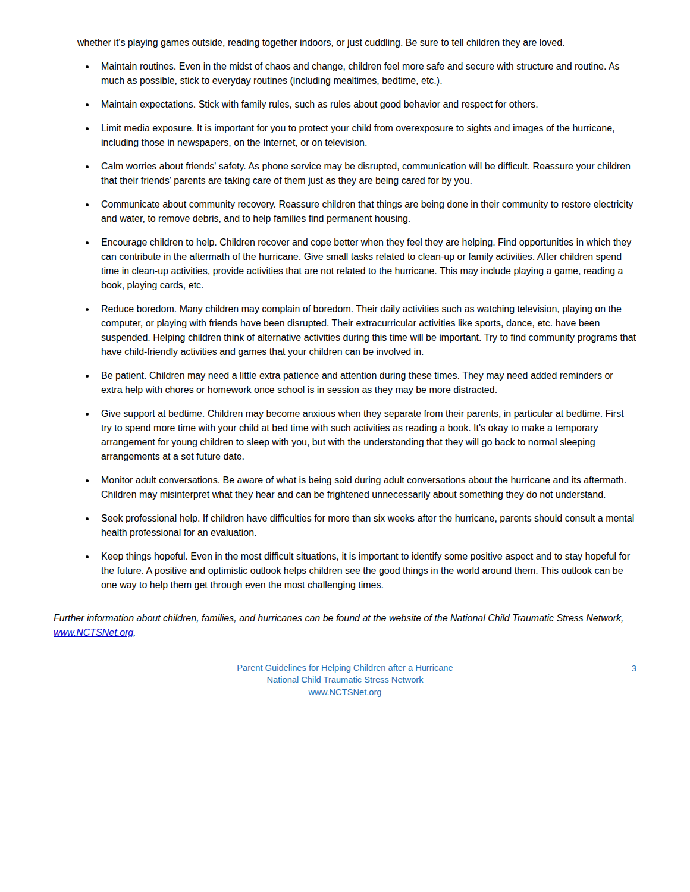whether it's playing games outside, reading together indoors, or just cuddling. Be sure to tell children they are loved.
Maintain routines. Even in the midst of chaos and change, children feel more safe and secure with structure and routine. As much as possible, stick to everyday routines (including mealtimes, bedtime, etc.).
Maintain expectations. Stick with family rules, such as rules about good behavior and respect for others.
Limit media exposure. It is important for you to protect your child from overexposure to sights and images of the hurricane, including those in newspapers, on the Internet, or on television.
Calm worries about friends' safety. As phone service may be disrupted, communication will be difficult. Reassure your children that their friends' parents are taking care of them just as they are being cared for by you.
Communicate about community recovery. Reassure children that things are being done in their community to restore electricity and water, to remove debris, and to help families find permanent housing.
Encourage children to help. Children recover and cope better when they feel they are helping. Find opportunities in which they can contribute in the aftermath of the hurricane. Give small tasks related to clean-up or family activities. After children spend time in clean-up activities, provide activities that are not related to the hurricane. This may include playing a game, reading a book, playing cards, etc.
Reduce boredom. Many children may complain of boredom. Their daily activities such as watching television, playing on the computer, or playing with friends have been disrupted. Their extracurricular activities like sports, dance, etc. have been suspended. Helping children think of alternative activities during this time will be important. Try to find community programs that have child-friendly activities and games that your children can be involved in.
Be patient. Children may need a little extra patience and attention during these times. They may need added reminders or extra help with chores or homework once school is in session as they may be more distracted.
Give support at bedtime. Children may become anxious when they separate from their parents, in particular at bedtime. First try to spend more time with your child at bed time with such activities as reading a book. It's okay to make a temporary arrangement for young children to sleep with you, but with the understanding that they will go back to normal sleeping arrangements at a set future date.
Monitor adult conversations. Be aware of what is being said during adult conversations about the hurricane and its aftermath. Children may misinterpret what they hear and can be frightened unnecessarily about something they do not understand.
Seek professional help. If children have difficulties for more than six weeks after the hurricane, parents should consult a mental health professional for an evaluation.
Keep things hopeful. Even in the most difficult situations, it is important to identify some positive aspect and to stay hopeful for the future. A positive and optimistic outlook helps children see the good things in the world around them. This outlook can be one way to help them get through even the most challenging times.
Further information about children, families, and hurricanes can be found at the website of the National Child Traumatic Stress Network, www.NCTSNet.org.
3
Parent Guidelines for Helping Children after a Hurricane
National Child Traumatic Stress Network
www.NCTSNet.org